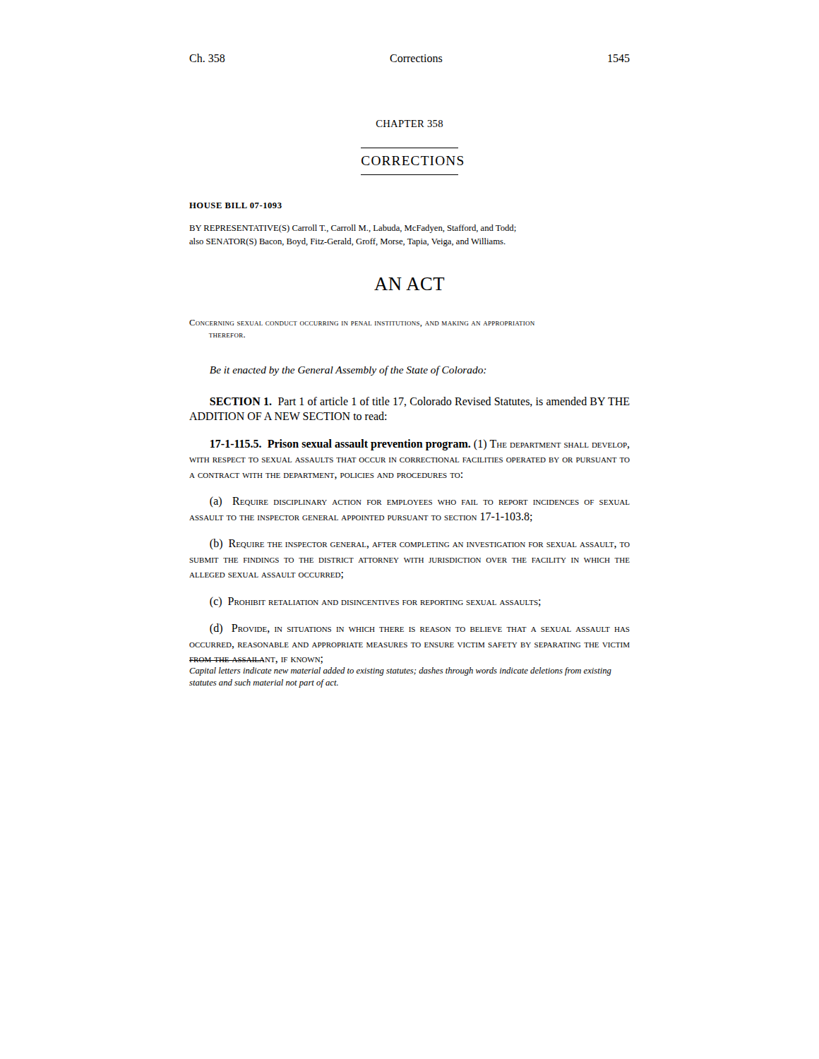Ch. 358 Corrections 1545
CHAPTER 358
Corrections
HOUSE BILL 07-1093
BY REPRESENTATIVE(S) Carroll T., Carroll M., Labuda, McFadyen, Stafford, and Todd;
also SENATOR(S) Bacon, Boyd, Fitz-Gerald, Groff, Morse, Tapia, Veiga, and Williams.
AN ACT
Concerning sexual conduct occurring in penal institutions, and making an appropriation therefor.
Be it enacted by the General Assembly of the State of Colorado:
SECTION 1. Part 1 of article 1 of title 17, Colorado Revised Statutes, is amended BY THE ADDITION OF A NEW SECTION to read:
17-1-115.5. Prison sexual assault prevention program. (1) The department shall develop, with respect to sexual assaults that occur in correctional facilities operated by or pursuant to a contract with the department, policies and procedures to:
(a) Require disciplinary action for employees who fail to report incidences of sexual assault to the inspector general appointed pursuant to section 17-1-103.8;
(b) Require the inspector general, after completing an investigation for sexual assault, to submit the findings to the district attorney with jurisdiction over the facility in which the alleged sexual assault occurred;
(c) Prohibit retaliation and disincentives for reporting sexual assaults;
(d) Provide, in situations in which there is reason to believe that a sexual assault has occurred, reasonable and appropriate measures to ensure victim safety by separating the victim from the assailant, if known;
Capital letters indicate new material added to existing statutes; dashes through words indicate deletions from existing statutes and such material not part of act.